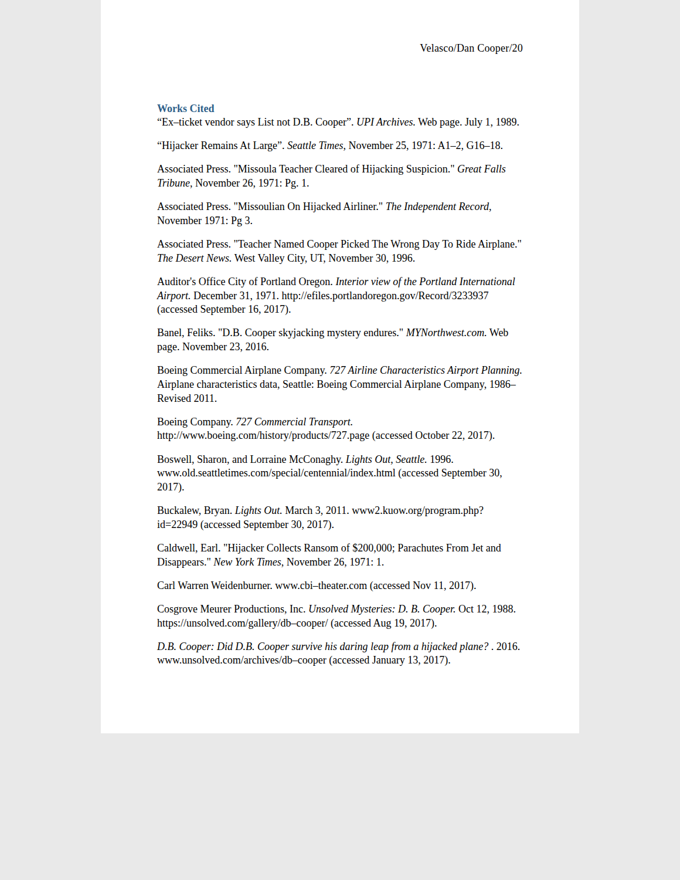Velasco/Dan Cooper/20
Works Cited
“Ex–ticket vendor says List not D.B. Cooper”. UPI Archives. Web page. July 1, 1989.
“Hijacker Remains At Large”. Seattle Times, November 25, 1971: A1–2, G16–18.
Associated Press. "Missoula Teacher Cleared of Hijacking Suspicion." Great Falls Tribune, November 26, 1971: Pg. 1.
Associated Press. "Missoulian On Hijacked Airliner." The Independent Record, November 1971: Pg 3.
Associated Press. "Teacher Named Cooper Picked The Wrong Day To Ride Airplane." The Desert News. West Valley City, UT, November 30, 1996.
Auditor's Office City of Portland Oregon. Interior view of the Portland International Airport. December 31, 1971. http://efiles.portlandoregon.gov/Record/3233937 (accessed September 16, 2017).
Banel, Feliks. "D.B. Cooper skyjacking mystery endures." MYNorthwest.com. Web page. November 23, 2016.
Boeing Commercial Airplane Company. 727 Airline Characteristics Airport Planning. Airplane characteristics data, Seattle: Boeing Commercial Airplane Company, 1986–Revised 2011.
Boeing Company. 727 Commercial Transport.
http://www.boeing.com/history/products/727.page (accessed October 22, 2017).
Boswell, Sharon, and Lorraine McConaghy. Lights Out, Seattle. 1996. www.old.seattletimes.com/special/centennial/index.html (accessed September 30, 2017).
Buckalew, Bryan. Lights Out. March 3, 2011. www2.kuow.org/program.php?id=22949 (accessed September 30, 2017).
Caldwell, Earl. "Hijacker Collects Ransom of $200,000; Parachutes From Jet and Disappears." New York Times, November 26, 1971: 1.
Carl Warren Weidenburner. www.cbi–theater.com (accessed Nov 11, 2017).
Cosgrove Meurer Productions, Inc. Unsolved Mysteries: D. B. Cooper. Oct 12, 1988. https://unsolved.com/gallery/db–cooper/ (accessed Aug 19, 2017).
D.B. Cooper: Did D.B. Cooper survive his daring leap from a hijacked plane? . 2016. www.unsolved.com/archives/db–cooper (accessed January 13, 2017).